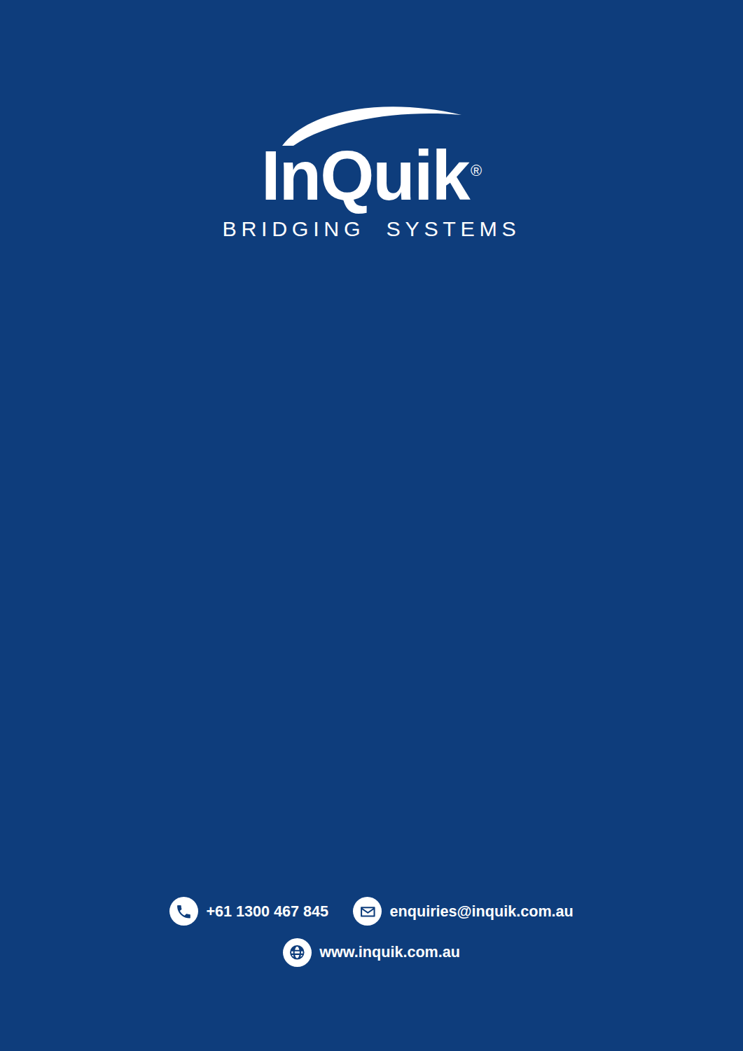InQuik®
Bridging Systems
+61 1300 467 845 enquiries@inquik.com.au
www.inquik.com.au